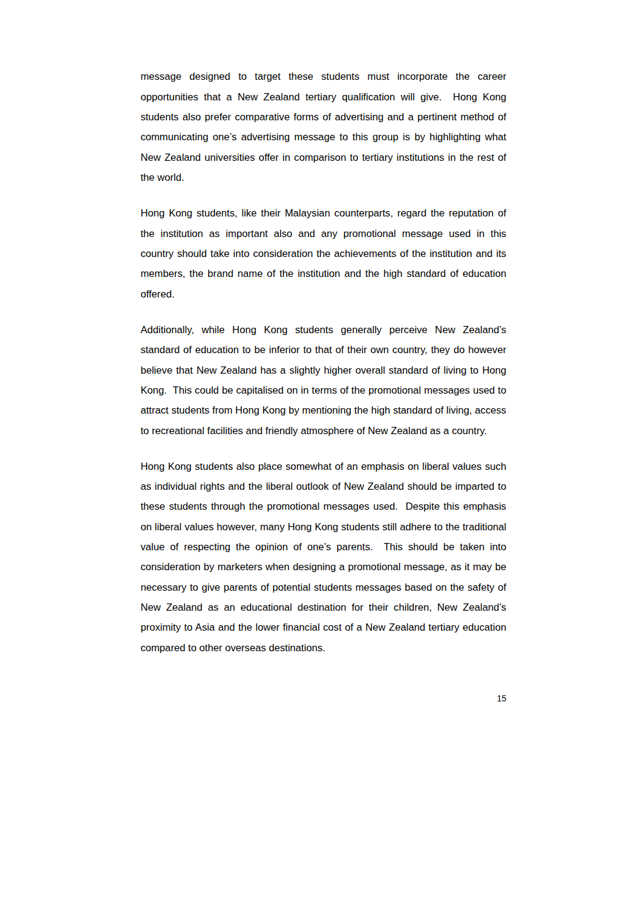message designed to target these students must incorporate the career opportunities that a New Zealand tertiary qualification will give. Hong Kong students also prefer comparative forms of advertising and a pertinent method of communicating one’s advertising message to this group is by highlighting what New Zealand universities offer in comparison to tertiary institutions in the rest of the world.
Hong Kong students, like their Malaysian counterparts, regard the reputation of the institution as important also and any promotional message used in this country should take into consideration the achievements of the institution and its members, the brand name of the institution and the high standard of education offered.
Additionally, while Hong Kong students generally perceive New Zealand’s standard of education to be inferior to that of their own country, they do however believe that New Zealand has a slightly higher overall standard of living to Hong Kong. This could be capitalised on in terms of the promotional messages used to attract students from Hong Kong by mentioning the high standard of living, access to recreational facilities and friendly atmosphere of New Zealand as a country.
Hong Kong students also place somewhat of an emphasis on liberal values such as individual rights and the liberal outlook of New Zealand should be imparted to these students through the promotional messages used. Despite this emphasis on liberal values however, many Hong Kong students still adhere to the traditional value of respecting the opinion of one’s parents. This should be taken into consideration by marketers when designing a promotional message, as it may be necessary to give parents of potential students messages based on the safety of New Zealand as an educational destination for their children, New Zealand’s proximity to Asia and the lower financial cost of a New Zealand tertiary education compared to other overseas destinations.
15